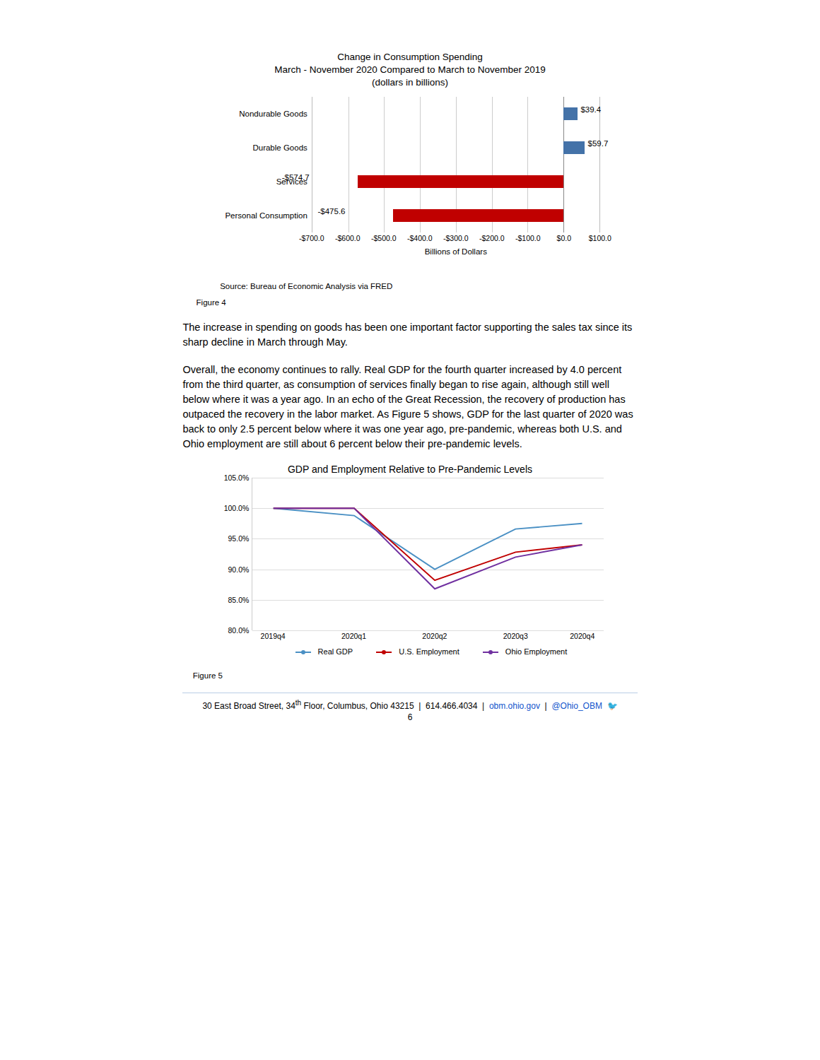Change in Consumption Spending
March - November 2020 Compared to March to November 2019
(dollars in billions)
Nondurable Goods
Durable Goods
Services
Personal Consumption
$39.4
$59.7
-$574.7
-$475.6
-$700.0 -$600.0 -$500.0 -$400.0 -$300.0 -$200.0 -$100.0 $0.0 $100.0
Billions of Dollars
Source: Bureau of Economic Analysis via FRED
Figure 4
The increase in spending on goods has been one important factor supporting the sales tax since its sharp decline in March through May.
Overall, the economy continues to rally. Real GDP for the fourth quarter increased by 4.0 percent from the third quarter, as consumption of services finally began to rise again, although still well below where it was a year ago. In an echo of the Great Recession, the recovery of production has outpaced the recovery in the labor market. As Figure 5 shows, GDP for the last quarter of 2020 was back to only 2.5 percent below where it was one year ago, pre-pandemic, whereas both U.S. and Ohio employment are still about 6 percent below their pre-pandemic levels.
GDP and Employment Relative to Pre-Pandemic Levels
105.0% 100.0% 95.0% 90.0% 85.0% 80.0%
2019q4 2020q1 2020q2 2020q3 2020q4
Real GDP U.S. Employment Ohio Employment
Figure 5
30 East Broad Street, 34th Floor, Columbus, Ohio 43215 | 614.466.4034 | obm.ohio.gov | @Ohio_OBM 🐦
6